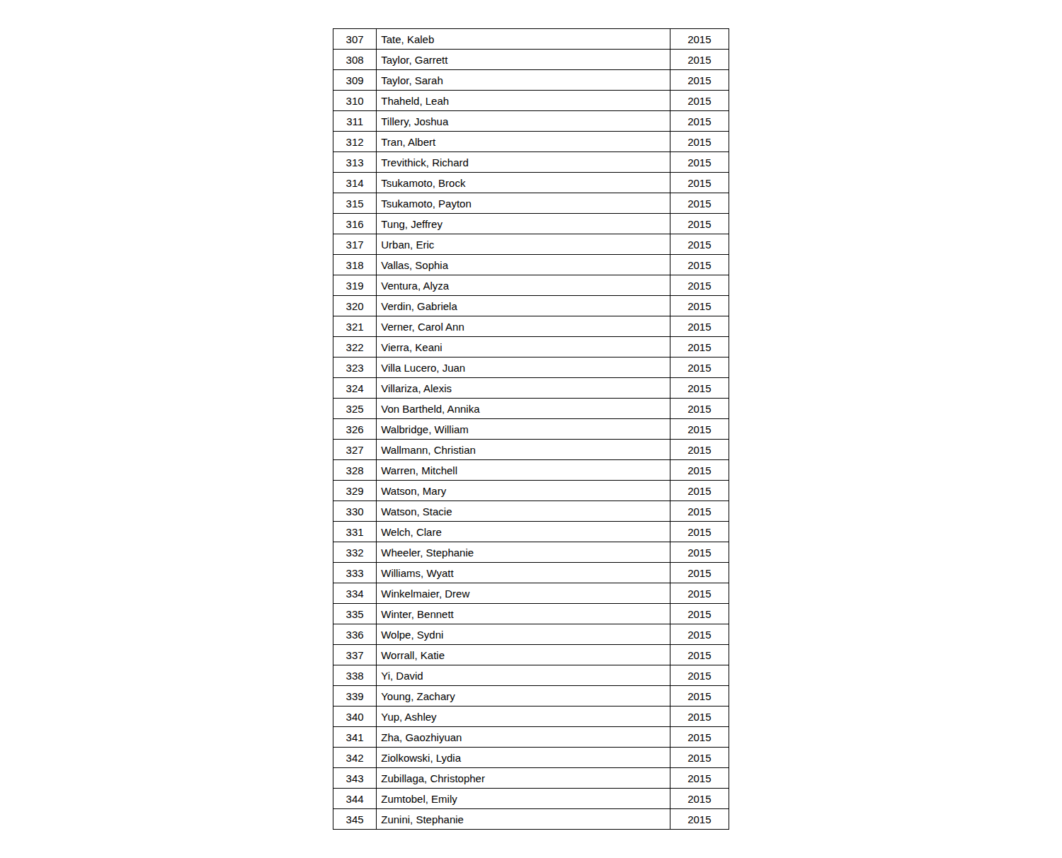| 307 | Tate, Kaleb | 2015 |
| 308 | Taylor, Garrett | 2015 |
| 309 | Taylor, Sarah | 2015 |
| 310 | Thaheld, Leah | 2015 |
| 311 | Tillery, Joshua | 2015 |
| 312 | Tran, Albert | 2015 |
| 313 | Trevithick, Richard | 2015 |
| 314 | Tsukamoto, Brock | 2015 |
| 315 | Tsukamoto, Payton | 2015 |
| 316 | Tung, Jeffrey | 2015 |
| 317 | Urban, Eric | 2015 |
| 318 | Vallas, Sophia | 2015 |
| 319 | Ventura, Alyza | 2015 |
| 320 | Verdin, Gabriela | 2015 |
| 321 | Verner, Carol Ann | 2015 |
| 322 | Vierra, Keani | 2015 |
| 323 | Villa Lucero, Juan | 2015 |
| 324 | Villariza, Alexis | 2015 |
| 325 | Von Bartheld, Annika | 2015 |
| 326 | Walbridge, William | 2015 |
| 327 | Wallmann, Christian | 2015 |
| 328 | Warren, Mitchell | 2015 |
| 329 | Watson, Mary | 2015 |
| 330 | Watson, Stacie | 2015 |
| 331 | Welch, Clare | 2015 |
| 332 | Wheeler, Stephanie | 2015 |
| 333 | Williams, Wyatt | 2015 |
| 334 | Winkelmaier, Drew | 2015 |
| 335 | Winter, Bennett | 2015 |
| 336 | Wolpe, Sydni | 2015 |
| 337 | Worrall, Katie | 2015 |
| 338 | Yi, David | 2015 |
| 339 | Young, Zachary | 2015 |
| 340 | Yup, Ashley | 2015 |
| 341 | Zha, Gaozhiyuan | 2015 |
| 342 | Ziolkowski, Lydia | 2015 |
| 343 | Zubillaga, Christopher | 2015 |
| 344 | Zumtobel, Emily | 2015 |
| 345 | Zunini, Stephanie | 2015 |